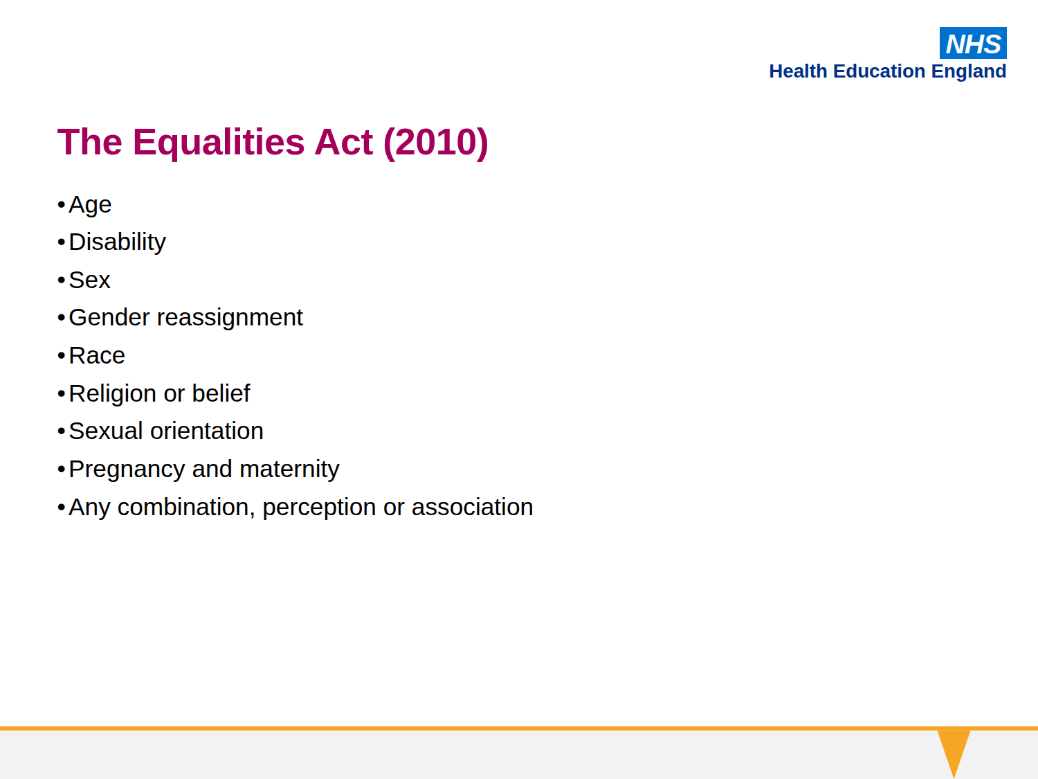NHS Health Education England
The Equalities Act (2010)
Age
Disability
Sex
Gender reassignment
Race
Religion or belief
Sexual orientation
Pregnancy and maternity
Any combination, perception or association